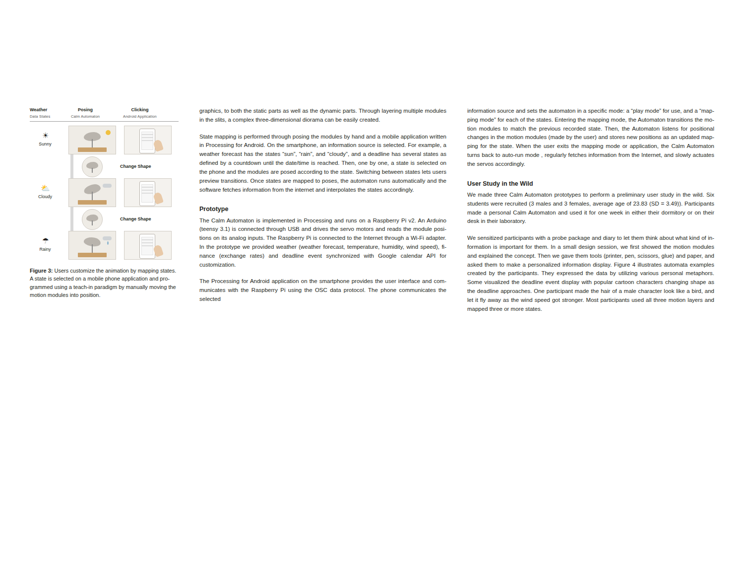WeatherData States
PosingCalm Automaton
ClickingAndroid Application
☀Sunny
Change Shape
⛅Cloudy
Change Shape
☂Rainy
Figure 3: Users customize the animation by mapping states. A state is selected on a mobile phone application and programmed using a teach-in paradigm by manually moving the motion modules into position.
graphics, to both the static parts as well as the dynamic parts. Through layering multiple modules in the slits, a complex three-dimensional diorama can be easily created.
State mapping is performed through posing the modules by hand and a mobile application written in Processing for Android. On the smartphone, an information source is selected. For example, a weather forecast has the states “sun”, “rain”, and “cloudy”, and a deadline has several states as defined by a countdown until the date/time is reached. Then, one by one, a state is selected on the phone and the modules are posed according to the state. Switching between states lets users preview transitions. Once states are mapped to poses, the automaton runs automatically and the software fetches information from the internet and interpolates the states accordingly.
Prototype
The Calm Automaton is implemented in Processing and runs on a Raspberry Pi v2. An Arduino (teensy 3.1) is connected through USB and drives the servo motors and reads the module positions on its analog inputs. The Raspberry Pi is connected to the Internet through a Wi-Fi adapter. In the prototype we provided weather (weather forecast, temperature, humidity, wind speed), finance (exchange rates) and deadline event synchronized with Google calendar API for customization.
The Processing for Android application on the smartphone provides the user interface and communicates with the Raspberry Pi using the OSC data protocol. The phone communicates the selected
information source and sets the automaton in a specific mode: a “play mode” for use, and a “mapping mode” for each of the states. Entering the mapping mode, the Automaton transitions the motion modules to match the previous recorded state. Then, the Automaton listens for positional changes in the motion modules (made by the user) and stores new positions as an updated mapping for the state. When the user exits the mapping mode or application, the Calm Automaton turns back to auto-run mode , regularly fetches information from the Internet, and slowly actuates the servos accordingly.
User Study in the Wild
We made three Calm Automaton prototypes to perform a preliminary user study in the wild. Six students were recruited (3 males and 3 females, average age of 23.83 (SD = 3.49)). Participants made a personal Calm Automaton and used it for one week in either their dormitory or on their desk in their laboratory.
We sensitized participants with a probe package and diary to let them think about what kind of information is important for them. In a small design session, we first showed the motion modules and explained the concept. Then we gave them tools (printer, pen, scissors, glue) and paper, and asked them to make a personalized information display. Figure 4 illustrates automata examples created by the participants. They expressed the data by utilizing various personal metaphors. Some visualized the deadline event display with popular cartoon characters changing shape as the deadline approaches. One participant made the hair of a male character look like a bird, and let it fly away as the wind speed got stronger. Most participants used all three motion layers and mapped three or more states.